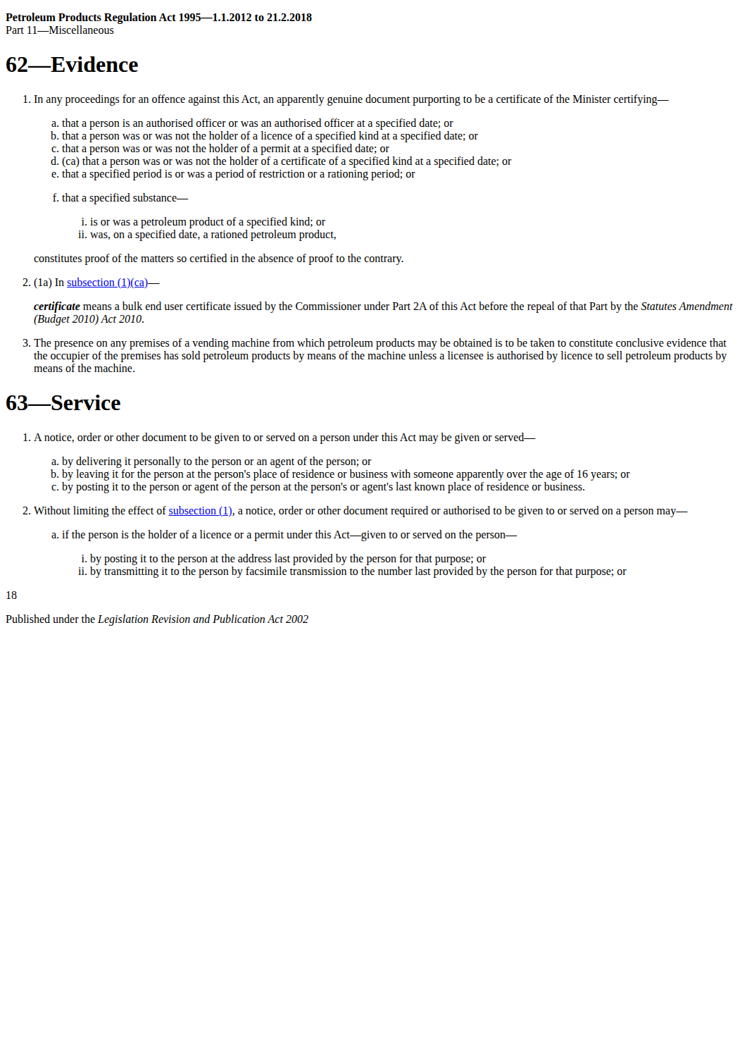Petroleum Products Regulation Act 1995—1.1.2012 to 21.2.2018
Part 11—Miscellaneous
62—Evidence
In any proceedings for an offence against this Act, an apparently genuine document purporting to be a certificate of the Minister certifying—
that a person is an authorised officer or was an authorised officer at a specified date; or
that a person was or was not the holder of a licence of a specified kind at a specified date; or
that a person was or was not the holder of a permit at a specified date; or
(ca) that a person was or was not the holder of a certificate of a specified kind at a specified date; or
that a specified period is or was a period of restriction or a rationing period; or
that a specified substance—
is or was a petroleum product of a specified kind; or
was, on a specified date, a rationed petroleum product,
constitutes proof of the matters so certified in the absence of proof to the contrary.
(1a) In subsection (1)(ca)—
certificate means a bulk end user certificate issued by the Commissioner under Part 2A of this Act before the repeal of that Part by the Statutes Amendment (Budget 2010) Act 2010.
The presence on any premises of a vending machine from which petroleum products may be obtained is to be taken to constitute conclusive evidence that the occupier of the premises has sold petroleum products by means of the machine unless a licensee is authorised by licence to sell petroleum products by means of the machine.
63—Service
A notice, order or other document to be given to or served on a person under this Act may be given or served—
by delivering it personally to the person or an agent of the person; or
by leaving it for the person at the person's place of residence or business with someone apparently over the age of 16 years; or
by posting it to the person or agent of the person at the person's or agent's last known place of residence or business.
Without limiting the effect of subsection (1), a notice, order or other document required or authorised to be given to or served on a person may—
if the person is the holder of a licence or a permit under this Act—given to or served on the person—
by posting it to the person at the address last provided by the person for that purpose; or
by transmitting it to the person by facsimile transmission to the number last provided by the person for that purpose; or
18
Published under the Legislation Revision and Publication Act 2002